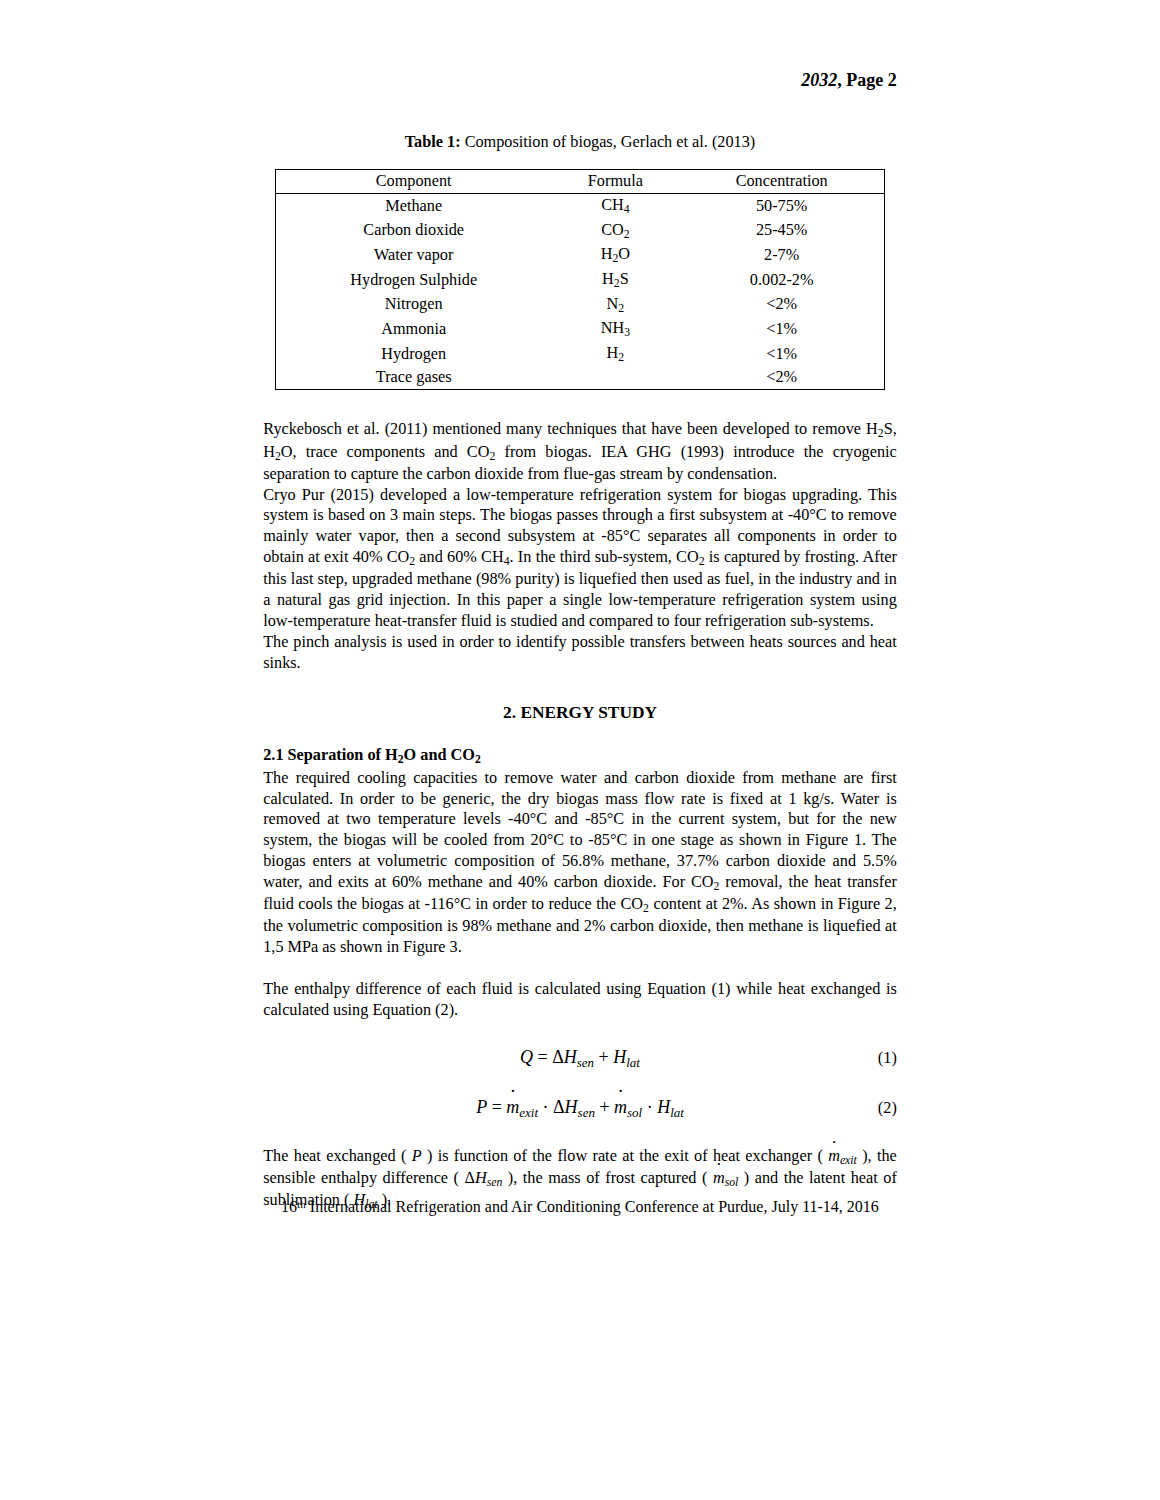2032, Page 2
Table 1: Composition of biogas, Gerlach et al. (2013)
| Component | Formula | Concentration |
| Methane | CH 4 | 50-75% |
| Carbon dioxide | CO 2 | 25-45% |
| Water vapor | H 2 O | 2-7% |
| Hydrogen Sulphide | H 2 S | 0.002-2% |
| Nitrogen | N 2 | <2% |
| Ammonia | NH 3 | <1% |
| Hydrogen | H 2 | <1% |
| Trace gases | | <2% |
Ryckebosch et al. (2011) mentioned many techniques that have been developed to remove H2S, H2O, trace components and CO2 from biogas. IEA GHG (1993) introduce the cryogenic separation to capture the carbon dioxide from flue-gas stream by condensation.
Cryo Pur (2015) developed a low-temperature refrigeration system for biogas upgrading. This system is based on 3 main steps. The biogas passes through a first subsystem at -40°C to remove mainly water vapor, then a second subsystem at -85°C separates all components in order to obtain at exit 40% CO2 and 60% CH4. In the third sub-system, CO2 is captured by frosting. After this last step, upgraded methane (98% purity) is liquefied then used as fuel, in the industry and in a natural gas grid injection. In this paper a single low-temperature refrigeration system using low-temperature heat-transfer fluid is studied and compared to four refrigeration sub-systems.
The pinch analysis is used in order to identify possible transfers between heats sources and heat sinks.
2. ENERGY STUDY
2.1 Separation of H2O and CO2
The required cooling capacities to remove water and carbon dioxide from methane are first calculated. In order to be generic, the dry biogas mass flow rate is fixed at 1 kg/s. Water is removed at two temperature levels -40°C and -85°C in the current system, but for the new system, the biogas will be cooled from 20°C to -85°C in one stage as shown in Figure 1. The biogas enters at volumetric composition of 56.8% methane, 37.7% carbon dioxide and 5.5% water, and exits at 60% methane and 40% carbon dioxide. For CO2 removal, the heat transfer fluid cools the biogas at -116°C in order to reduce the CO2 content at 2%. As shown in Figure 2, the volumetric composition is 98% methane and 2% carbon dioxide, then methane is liquefied at 1,5 MPa as shown in Figure 3.
The enthalpy difference of each fluid is calculated using Equation (1) while heat exchanged is calculated using Equation (2).
Q = ΔHsen + Hlat (1)
P = mexit · ΔHsen + msol · Hlat (2)
The heat exchanged ( P ) is function of the flow rate at the exit of heat exchanger ( mexit ), the sensible enthalpy difference ( ΔHsen ), the mass of frost captured ( msol ) and the latent heat of sublimation ( Hlat ).
16th International Refrigeration and Air Conditioning Conference at Purdue, July 11-14, 2016